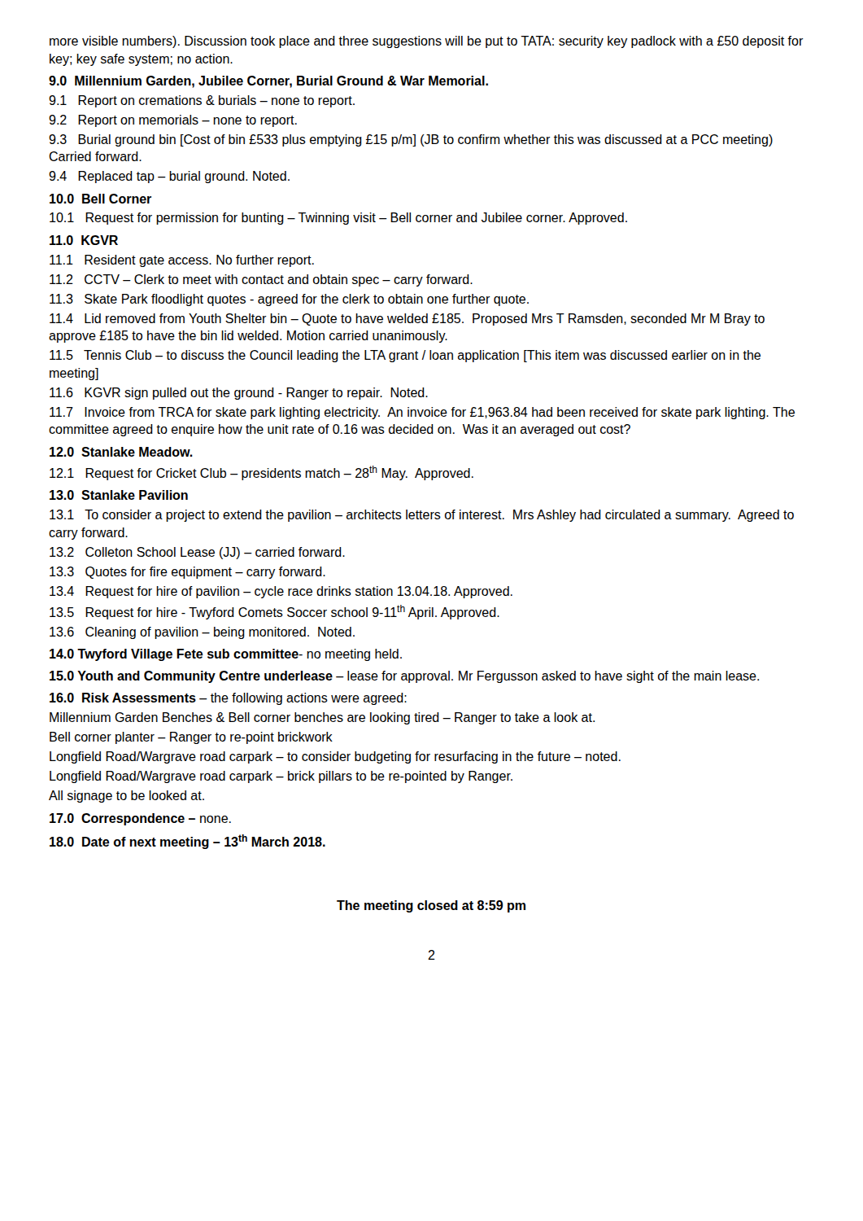more visible numbers). Discussion took place and three suggestions will be put to TATA: security key padlock with a £50 deposit for key; key safe system; no action.
9.0 Millennium Garden, Jubilee Corner, Burial Ground & War Memorial.
9.1 Report on cremations & burials – none to report.
9.2 Report on memorials – none to report.
9.3 Burial ground bin [Cost of bin £533 plus emptying £15 p/m] (JB to confirm whether this was discussed at a PCC meeting) Carried forward.
9.4 Replaced tap – burial ground. Noted.
10.0 Bell Corner
10.1 Request for permission for bunting – Twinning visit – Bell corner and Jubilee corner. Approved.
11.0 KGVR
11.1 Resident gate access. No further report.
11.2 CCTV – Clerk to meet with contact and obtain spec – carry forward.
11.3 Skate Park floodlight quotes - agreed for the clerk to obtain one further quote.
11.4 Lid removed from Youth Shelter bin – Quote to have welded £185. Proposed Mrs T Ramsden, seconded Mr M Bray to approve £185 to have the bin lid welded. Motion carried unanimously.
11.5 Tennis Club – to discuss the Council leading the LTA grant / loan application [This item was discussed earlier on in the meeting]
11.6 KGVR sign pulled out the ground - Ranger to repair. Noted.
11.7 Invoice from TRCA for skate park lighting electricity. An invoice for £1,963.84 had been received for skate park lighting. The committee agreed to enquire how the unit rate of 0.16 was decided on. Was it an averaged out cost?
12.0 Stanlake Meadow.
12.1 Request for Cricket Club – presidents match – 28th May. Approved.
13.0 Stanlake Pavilion
13.1 To consider a project to extend the pavilion – architects letters of interest. Mrs Ashley had circulated a summary. Agreed to carry forward.
13.2 Colleton School Lease (JJ) – carried forward.
13.3 Quotes for fire equipment – carry forward.
13.4 Request for hire of pavilion – cycle race drinks station 13.04.18. Approved.
13.5 Request for hire - Twyford Comets Soccer school 9-11th April. Approved.
13.6 Cleaning of pavilion – being monitored. Noted.
14.0 Twyford Village Fete sub committee- no meeting held.
15.0 Youth and Community Centre underlease – lease for approval. Mr Fergusson asked to have sight of the main lease.
16.0 Risk Assessments – the following actions were agreed:
Millennium Garden Benches & Bell corner benches are looking tired – Ranger to take a look at.
Bell corner planter – Ranger to re-point brickwork
Longfield Road/Wargrave road carpark – to consider budgeting for resurfacing in the future – noted.
Longfield Road/Wargrave road carpark – brick pillars to be re-pointed by Ranger.
All signage to be looked at.
17.0 Correspondence – none.
18.0 Date of next meeting – 13th March 2018.
The meeting closed at 8:59 pm
2